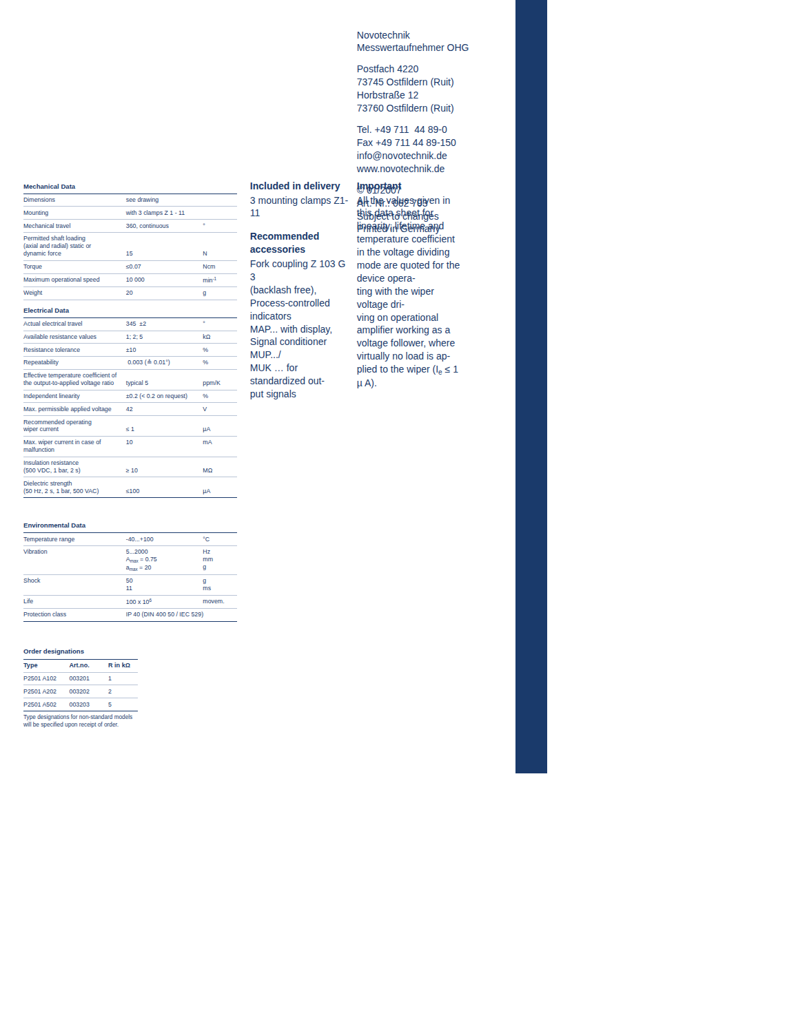Novotechnik
Messwertaufnehmer OHG
Postfach 4220
73745 Ostfildern (Ruit)
Horbstraße 12
73760 Ostfildern (Ruit)
Tel. +49 711 44 89-0
Fax +49 711 44 89-150
info@novotechnik.de
www.novotechnik.de
© 01/2007
Art.-Nr.: 062 703
Subject to changes
Printed in Germany
| Mechanical Data |
| --- |
| Dimensions | see drawing | |
| Mounting | with 3 clamps Z 1 - 11 | |
| Mechanical travel | 360, continuous | ° |
| Permitted shaft loading (axial and radial) static or dynamic force | 15 | N |
| Torque | ≤0.07 | Ncm |
| Maximum operational speed | 10 000 | min -1 |
| Weight | 20 | g |
| Electrical Data |
| Actual electrical travel | 345 ±2 | ° |
| Available resistance values | 1; 2; 5 | kΩ |
| Resistance tolerance | ±10 | % |
| Repeatability | 0.003 ( ≙ 0.01°) | % |
| Effective temperature coefficient of the output-to-applied voltage ratio | typical 5 | ppm/K |
| Independent linearity | ±0.2 (< 0.2 on request) | % |
| Max. permissible applied voltage | 42 | V |
| Recommended operating wiper current | ≤ 1 | µA |
| Max. wiper current in case of malfunction | 10 | mA |
| Insulation resistance (500 VDC, 1 bar, 2 s) | ≥ 10 | MΩ |
| Dielectric strength (50 Hz, 2 s, 1 bar, 500 VAC) | ≤100 | µA |
| Environmental Data |
| --- |
| Temperature range | -40...+100 | °C |
| Vibration | 5...2000 A max = 0.75 a max = 20 | Hz mm g |
| Shock | 50 11 | g ms |
| Life | 100 x 10 6 | movem. |
| Protection class | IP 40 (DIN 400 50 / IEC 529) |
| Order designations |
| --- |
| Type | Art.no. | R in kΩ |
| P2501 A102 | 003201 | 1 |
| P2501 A202 | 003202 | 2 |
| P2501 A502 | 003203 | 5 |
Type designations for non-standard models
will be specified upon receipt of order.
Included in delivery
3 mounting clamps Z1-11
Recommended accessories
Fork coupling Z 103 G 3
(backlash free),
Process-controlled indicators
MAP... with display,
Signal conditioner MUP.../
MUK … for standardized out-
put signals
Important
All the values given in this data sheet for linearity, lifetime and temperature coefficient in the voltage dividing mode are quoted for the device opera-
ting with the wiper voltage dri-
ving on operational amplifier working as a voltage follower, where virtually no load is ap-
plied to the wiper (Ie ≤ 1 µ A).